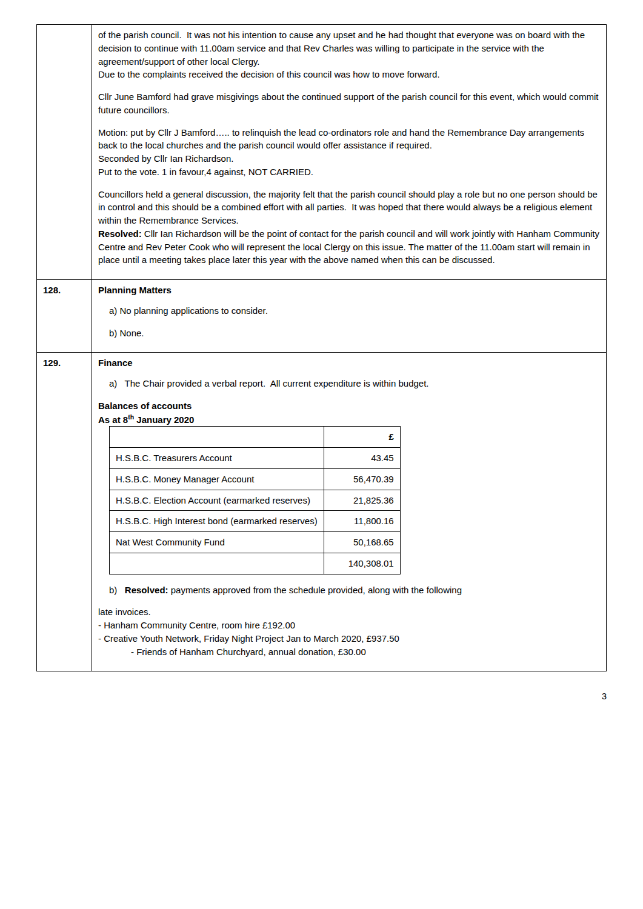| | of the parish council. It was not his intention to cause any upset and he had thought that everyone was on board with the decision to continue with 11.00am service and that Rev Charles was willing to participate in the service with the agreement/support of other local Clergy. Due to the complaints received the decision of this council was how to move forward. Cllr June Bamford had grave misgivings about the continued support of the parish council for this event, which would commit future councillors. Motion: put by Cllr J Bamford….. to relinquish the lead co-ordinators role and hand the Remembrance Day arrangements back to the local churches and the parish council would offer assistance if required. Seconded by Cllr Ian Richardson. Put to the vote. 1 in favour,4 against, NOT CARRIED. Councillors held a general discussion, the majority felt that the parish council should play a role but no one person should be in control and this should be a combined effort with all parties. It was hoped that there would always be a religious element within the Remembrance Services. Resolved: Cllr Ian Richardson will be the point of contact for the parish council and will work jointly with Hanham Community Centre and Rev Peter Cook who will represent the local Clergy on this issue. The matter of the 11.00am start will remain in place until a meeting takes place later this year with the above named when this can be discussed. |
| 128. | Planning Matters a) No planning applications to consider. b) None. |
| 129. | Finance a) The Chair provided a verbal report. All current expenditure is within budget. Balances of accounts As at 8 th January 2020 / / £ / / H.S.B.C. Treasurers Account / 43.45 / / H.S.B.C. Money Manager Account / 56,470.39 / / H.S.B.C. Election Account (earmarked reserves) / 21,825.36 / / H.S.B.C. High Interest bond (earmarked reserves) / 11,800.16 / / Nat West Community Fund / 50,168.65 / / / 140,308.01 / b) Resolved: payments approved from the schedule provided, along with the following late invoices. - Hanham Community Centre, room hire £192.00 - Creative Youth Network, Friday Night Project Jan to March 2020, £937.50 - Friends of Hanham Churchyard, annual donation, £30.00 |
3